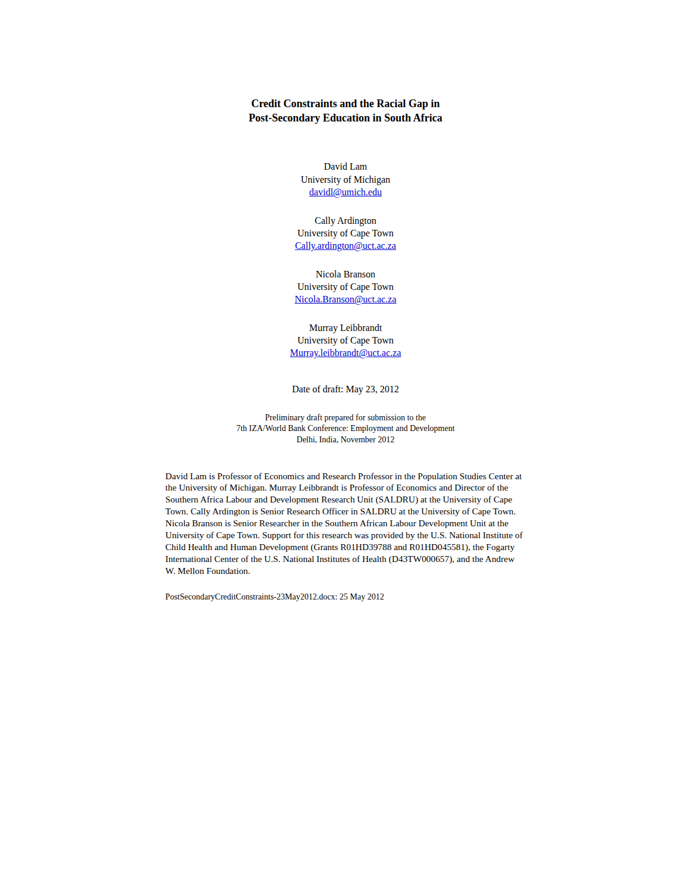Credit Constraints and the Racial Gap in
Post-Secondary Education in South Africa
David Lam University of Michigan davidl@umich.edu
Cally Ardington University of Cape Town Cally.ardington@uct.ac.za
Nicola Branson University of Cape Town Nicola.Branson@uct.ac.za
Murray Leibbrandt University of Cape Town Murray.leibbrandt@uct.ac.za
Date of draft: May 23, 2012
Preliminary draft prepared for submission to the
7th IZA/World Bank Conference: Employment and Development
Delhi, India, November 2012
David Lam is Professor of Economics and Research Professor in the Population Studies Center at the University of Michigan. Murray Leibbrandt is Professor of Economics and Director of the Southern Africa Labour and Development Research Unit (SALDRU) at the University of Cape Town. Cally Ardington is Senior Research Officer in SALDRU at the University of Cape Town. Nicola Branson is Senior Researcher in the Southern African Labour Development Unit at the University of Cape Town. Support for this research was provided by the U.S. National Institute of Child Health and Human Development (Grants R01HD39788 and R01HD045581), the Fogarty International Center of the U.S. National Institutes of Health (D43TW000657), and the Andrew W. Mellon Foundation.
PostSecondaryCreditConstraints-23May2012.docx: 25 May 2012